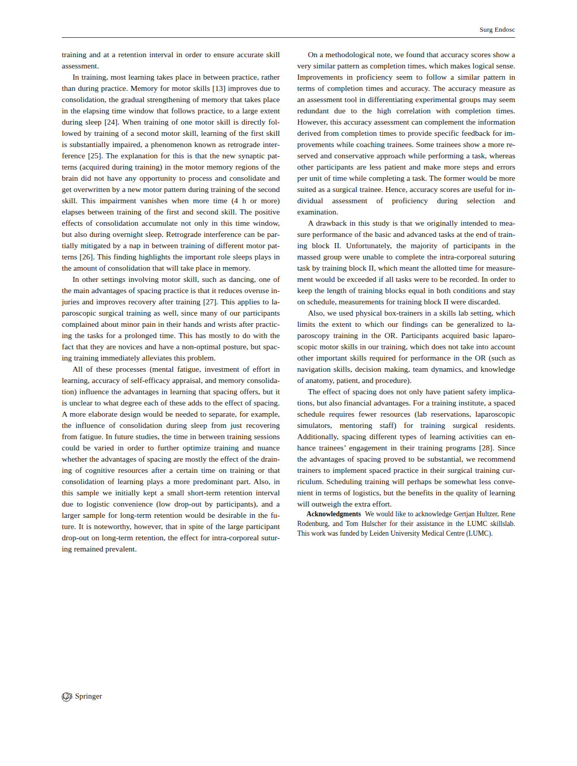Surg Endosc
training and at a retention interval in order to ensure accurate skill assessment.
In training, most learning takes place in between practice, rather than during practice. Memory for motor skills [13] improves due to consolidation, the gradual strengthening of memory that takes place in the elapsing time window that follows practice, to a large extent during sleep [24]. When training of one motor skill is directly followed by training of a second motor skill, learning of the first skill is substantially impaired, a phenomenon known as retrograde interference [25]. The explanation for this is that the new synaptic patterns (acquired during training) in the motor memory regions of the brain did not have any opportunity to process and consolidate and get overwritten by a new motor pattern during training of the second skill. This impairment vanishes when more time (4 h or more) elapses between training of the first and second skill. The positive effects of consolidation accumulate not only in this time window, but also during overnight sleep. Retrograde interference can be partially mitigated by a nap in between training of different motor patterns [26]. This finding highlights the important role sleeps plays in the amount of consolidation that will take place in memory.
In other settings involving motor skill, such as dancing, one of the main advantages of spacing practice is that it reduces overuse injuries and improves recovery after training [27]. This applies to laparoscopic surgical training as well, since many of our participants complained about minor pain in their hands and wrists after practicing the tasks for a prolonged time. This has mostly to do with the fact that they are novices and have a non-optimal posture, but spacing training immediately alleviates this problem.
All of these processes (mental fatigue, investment of effort in learning, accuracy of self-efficacy appraisal, and memory consolidation) influence the advantages in learning that spacing offers, but it is unclear to what degree each of these adds to the effect of spacing. A more elaborate design would be needed to separate, for example, the influence of consolidation during sleep from just recovering from fatigue. In future studies, the time in between training sessions could be varied in order to further optimize training and nuance whether the advantages of spacing are mostly the effect of the draining of cognitive resources after a certain time on training or that consolidation of learning plays a more predominant part. Also, in this sample we initially kept a small short-term retention interval due to logistic convenience (low drop-out by participants), and a larger sample for long-term retention would be desirable in the future. It is noteworthy, however, that in spite of the large participant drop-out on long-term retention, the effect for intra-corporeal suturing remained prevalent.
On a methodological note, we found that accuracy scores show a very similar pattern as completion times, which makes logical sense. Improvements in proficiency seem to follow a similar pattern in terms of completion times and accuracy. The accuracy measure as an assessment tool in differentiating experimental groups may seem redundant due to the high correlation with completion times. However, this accuracy assessment can complement the information derived from completion times to provide specific feedback for improvements while coaching trainees. Some trainees show a more reserved and conservative approach while performing a task, whereas other participants are less patient and make more steps and errors per unit of time while completing a task. The former would be more suited as a surgical trainee. Hence, accuracy scores are useful for individual assessment of proficiency during selection and examination.
A drawback in this study is that we originally intended to measure performance of the basic and advanced tasks at the end of training block II. Unfortunately, the majority of participants in the massed group were unable to complete the intra-corporeal suturing task by training block II, which meant the allotted time for measurement would be exceeded if all tasks were to be recorded. In order to keep the length of training blocks equal in both conditions and stay on schedule, measurements for training block II were discarded.
Also, we used physical box-trainers in a skills lab setting, which limits the extent to which our findings can be generalized to laparoscopy training in the OR. Participants acquired basic laparoscopic motor skills in our training, which does not take into account other important skills required for performance in the OR (such as navigation skills, decision making, team dynamics, and knowledge of anatomy, patient, and procedure).
The effect of spacing does not only have patient safety implications, but also financial advantages. For a training institute, a spaced schedule requires fewer resources (lab reservations, laparoscopic simulators, mentoring staff) for training surgical residents. Additionally, spacing different types of learning activities can enhance trainees’ engagement in their training programs [28]. Since the advantages of spacing proved to be substantial, we recommend trainers to implement spaced practice in their surgical training curriculum. Scheduling training will perhaps be somewhat less convenient in terms of logistics, but the benefits in the quality of learning will outweigh the extra effort.
Acknowledgments We would like to acknowledge Gertjan Hultzer, Rene Rodenburg, and Tom Hulscher for their assistance in the LUMC skillslab. This work was funded by Leiden University Medical Centre (LUMC).
123
Springer